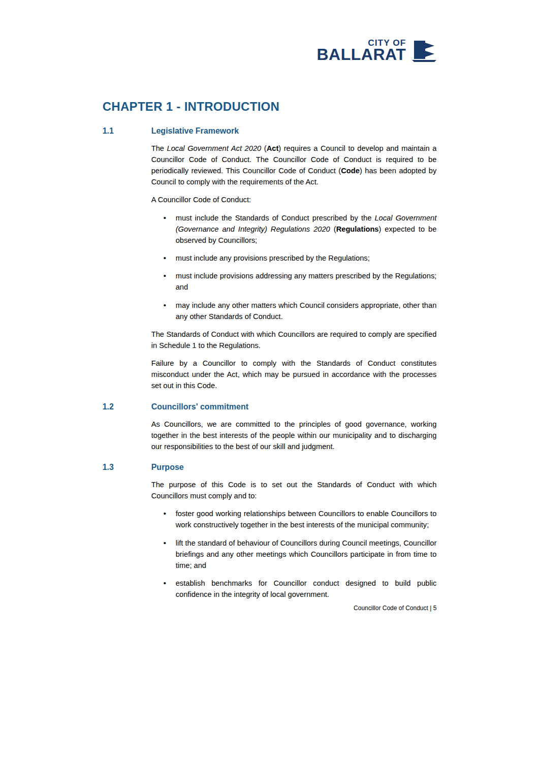CITY OF BALLARAT
CHAPTER 1 - INTRODUCTION
1.1
Legislative Framework
The Local Government Act 2020 (Act) requires a Council to develop and maintain a Councillor Code of Conduct. The Councillor Code of Conduct is required to be periodically reviewed. This Councillor Code of Conduct (Code) has been adopted by Council to comply with the requirements of the Act.
A Councillor Code of Conduct:
must include the Standards of Conduct prescribed by the Local Government (Governance and Integrity) Regulations 2020 (Regulations) expected to be observed by Councillors;
must include any provisions prescribed by the Regulations;
must include provisions addressing any matters prescribed by the Regulations; and
may include any other matters which Council considers appropriate, other than any other Standards of Conduct.
The Standards of Conduct with which Councillors are required to comply are specified in Schedule 1 to the Regulations.
Failure by a Councillor to comply with the Standards of Conduct constitutes misconduct under the Act, which may be pursued in accordance with the processes set out in this Code.
1.2
Councillors' commitment
As Councillors, we are committed to the principles of good governance, working together in the best interests of the people within our municipality and to discharging our responsibilities to the best of our skill and judgment.
1.3
Purpose
The purpose of this Code is to set out the Standards of Conduct with which Councillors must comply and to:
foster good working relationships between Councillors to enable Councillors to work constructively together in the best interests of the municipal community;
lift the standard of behaviour of Councillors during Council meetings, Councillor briefings and any other meetings which Councillors participate in from time to time; and
establish benchmarks for Councillor conduct designed to build public confidence in the integrity of local government.
Councillor Code of Conduct | 5